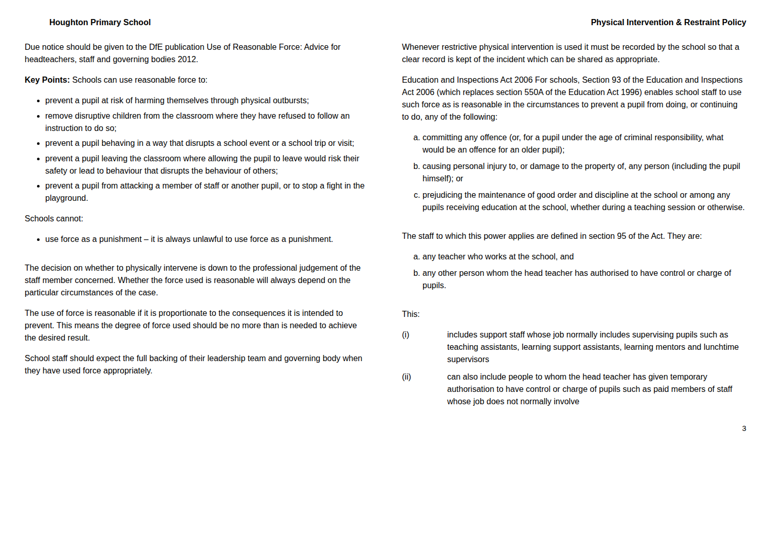Houghton Primary School
Physical Intervention & Restraint Policy
Due notice should be given to the DfE publication Use of Reasonable Force: Advice for headteachers, staff and governing bodies 2012.
Key Points: Schools can use reasonable force to:
prevent a pupil at risk of harming themselves through physical outbursts;
remove disruptive children from the classroom where they have refused to follow an instruction to do so;
prevent a pupil behaving in a way that disrupts a school event or a school trip or visit;
prevent a pupil leaving the classroom where allowing the pupil to leave would risk their safety or lead to behaviour that disrupts the behaviour of others;
prevent a pupil from attacking a member of staff or another pupil, or to stop a fight in the playground.
Schools cannot:
use force as a punishment – it is always unlawful to use force as a punishment.
The decision on whether to physically intervene is down to the professional judgement of the staff member concerned. Whether the force used is reasonable will always depend on the particular circumstances of the case.
The use of force is reasonable if it is proportionate to the consequences it is intended to prevent. This means the degree of force used should be no more than is needed to achieve the desired result.
School staff should expect the full backing of their leadership team and governing body when they have used force appropriately.
Whenever restrictive physical intervention is used it must be recorded by the school so that a clear record is kept of the incident which can be shared as appropriate.
Education and Inspections Act 2006 For schools, Section 93 of the Education and Inspections Act 2006 (which replaces section 550A of the Education Act 1996) enables school staff to use such force as is reasonable in the circumstances to prevent a pupil from doing, or continuing to do, any of the following:
committing any offence (or, for a pupil under the age of criminal responsibility, what would be an offence for an older pupil);
causing personal injury to, or damage to the property of, any person (including the pupil himself); or
prejudicing the maintenance of good order and discipline at the school or among any pupils receiving education at the school, whether during a teaching session or otherwise.
The staff to which this power applies are defined in section 95 of the Act. They are:
any teacher who works at the school, and
any other person whom the head teacher has authorised to have control or charge of pupils.
This:
(i) includes support staff whose job normally includes supervising pupils such as teaching assistants, learning support assistants, learning mentors and lunchtime supervisors
(ii) can also include people to whom the head teacher has given temporary authorisation to have control or charge of pupils such as paid members of staff whose job does not normally involve
3